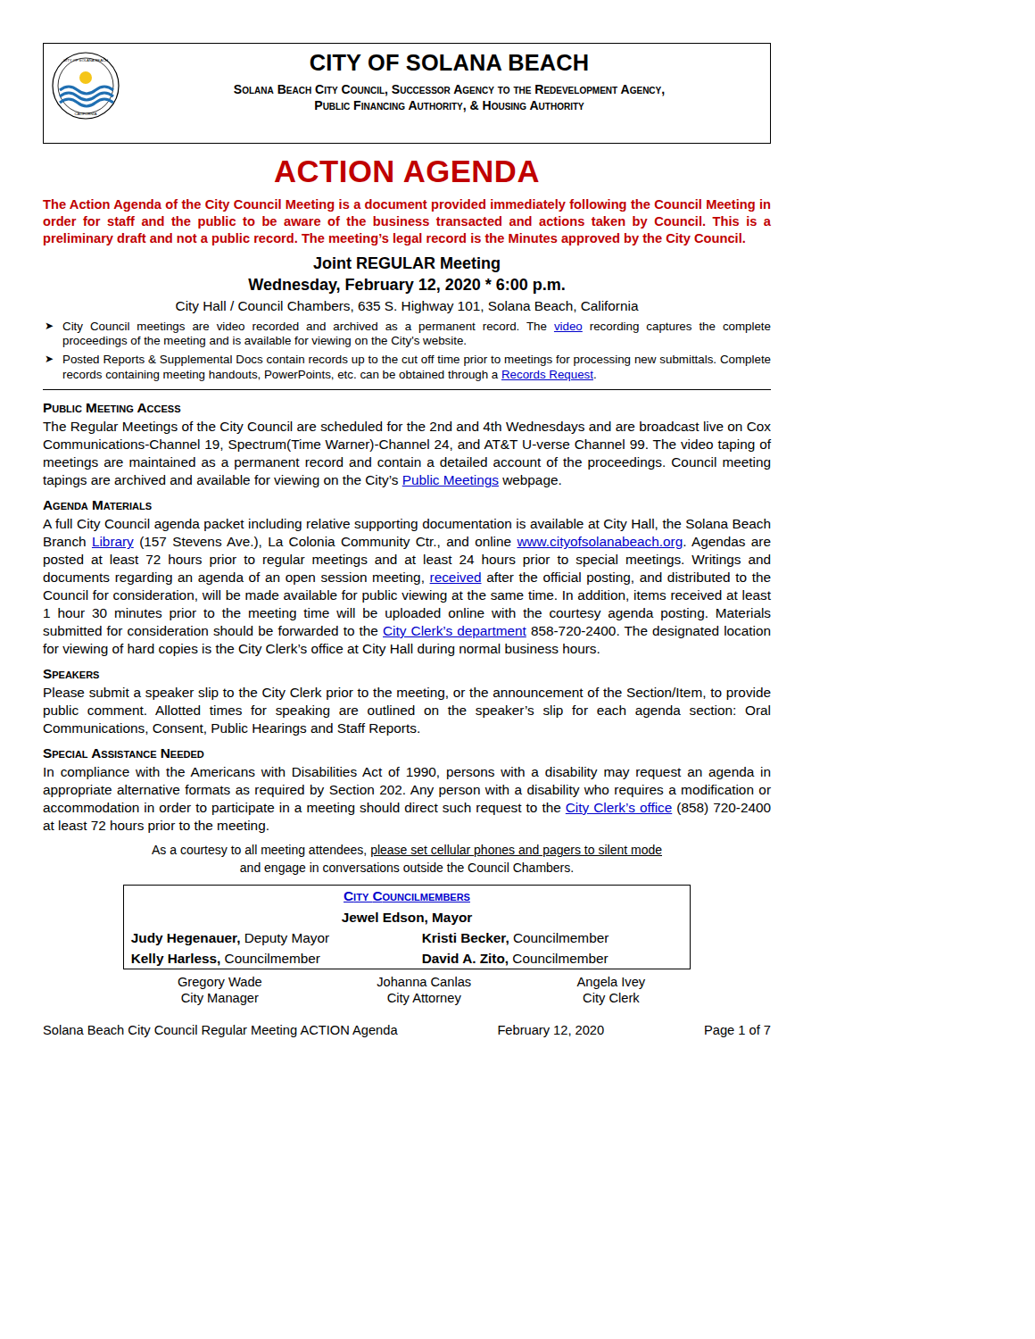CITY OF SOLANA BEACH CALIFORNIA
CITY OF SOLANA BEACH
Solana Beach City Council, Successor Agency to the Redevelopment Agency,
Public Financing Authority, & Housing Authority
ACTION AGENDA
The Action Agenda of the City Council Meeting is a document provided immediately following the Council Meeting in order for staff and the public to be aware of the business transacted and actions taken by Council. This is a preliminary draft and not a public record. The meeting’s legal record is the Minutes approved by the City Council.
Joint REGULAR Meeting
Wednesday, February 12, 2020 * 6:00 p.m.
City Hall / Council Chambers, 635 S. Highway 101, Solana Beach, California
City Council meetings are video recorded and archived as a permanent record. The video recording captures the complete proceedings of the meeting and is available for viewing on the City's website.
Posted Reports & Supplemental Docs contain records up to the cut off time prior to meetings for processing new submittals. Complete records containing meeting handouts, PowerPoints, etc. can be obtained through a Records Request.
Public Meeting Access
The Regular Meetings of the City Council are scheduled for the 2nd and 4th Wednesdays and are broadcast live on Cox Communications-Channel 19, Spectrum(Time Warner)-Channel 24, and AT&T U-verse Channel 99. The video taping of meetings are maintained as a permanent record and contain a detailed account of the proceedings. Council meeting tapings are archived and available for viewing on the City’s Public Meetings webpage.
Agenda Materials
A full City Council agenda packet including relative supporting documentation is available at City Hall, the Solana Beach Branch Library (157 Stevens Ave.), La Colonia Community Ctr., and online www.cityofsolanabeach.org. Agendas are posted at least 72 hours prior to regular meetings and at least 24 hours prior to special meetings. Writings and documents regarding an agenda of an open session meeting, received after the official posting, and distributed to the Council for consideration, will be made available for public viewing at the same time. In addition, items received at least 1 hour 30 minutes prior to the meeting time will be uploaded online with the courtesy agenda posting. Materials submitted for consideration should be forwarded to the City Clerk’s department 858-720-2400. The designated location for viewing of hard copies is the City Clerk’s office at City Hall during normal business hours.
Speakers
Please submit a speaker slip to the City Clerk prior to the meeting, or the announcement of the Section/Item, to provide public comment. Allotted times for speaking are outlined on the speaker’s slip for each agenda section: Oral Communications, Consent, Public Hearings and Staff Reports.
Special Assistance Needed
In compliance with the Americans with Disabilities Act of 1990, persons with a disability may request an agenda in appropriate alternative formats as required by Section 202. Any person with a disability who requires a modification or accommodation in order to participate in a meeting should direct such request to the City Clerk’s office (858) 720-2400 at least 72 hours prior to the meeting.
As a courtesy to all meeting attendees, please set cellular phones and pagers to silent mode
and engage in conversations outside the Council Chambers.
| C ity C ouncilmembers |
| Jewel Edson, Mayor |
| Judy Hegenauer, Deputy Mayor | Kristi Becker, Councilmember |
| Kelly Harless, Councilmember | David A. Zito, Councilmember |
| Gregory Wade City Manager | Johanna Canlas City Attorney | Angela Ivey City Clerk |
Solana Beach City Council Regular Meeting ACTION Agenda February 12, 2020 Page 1 of 7